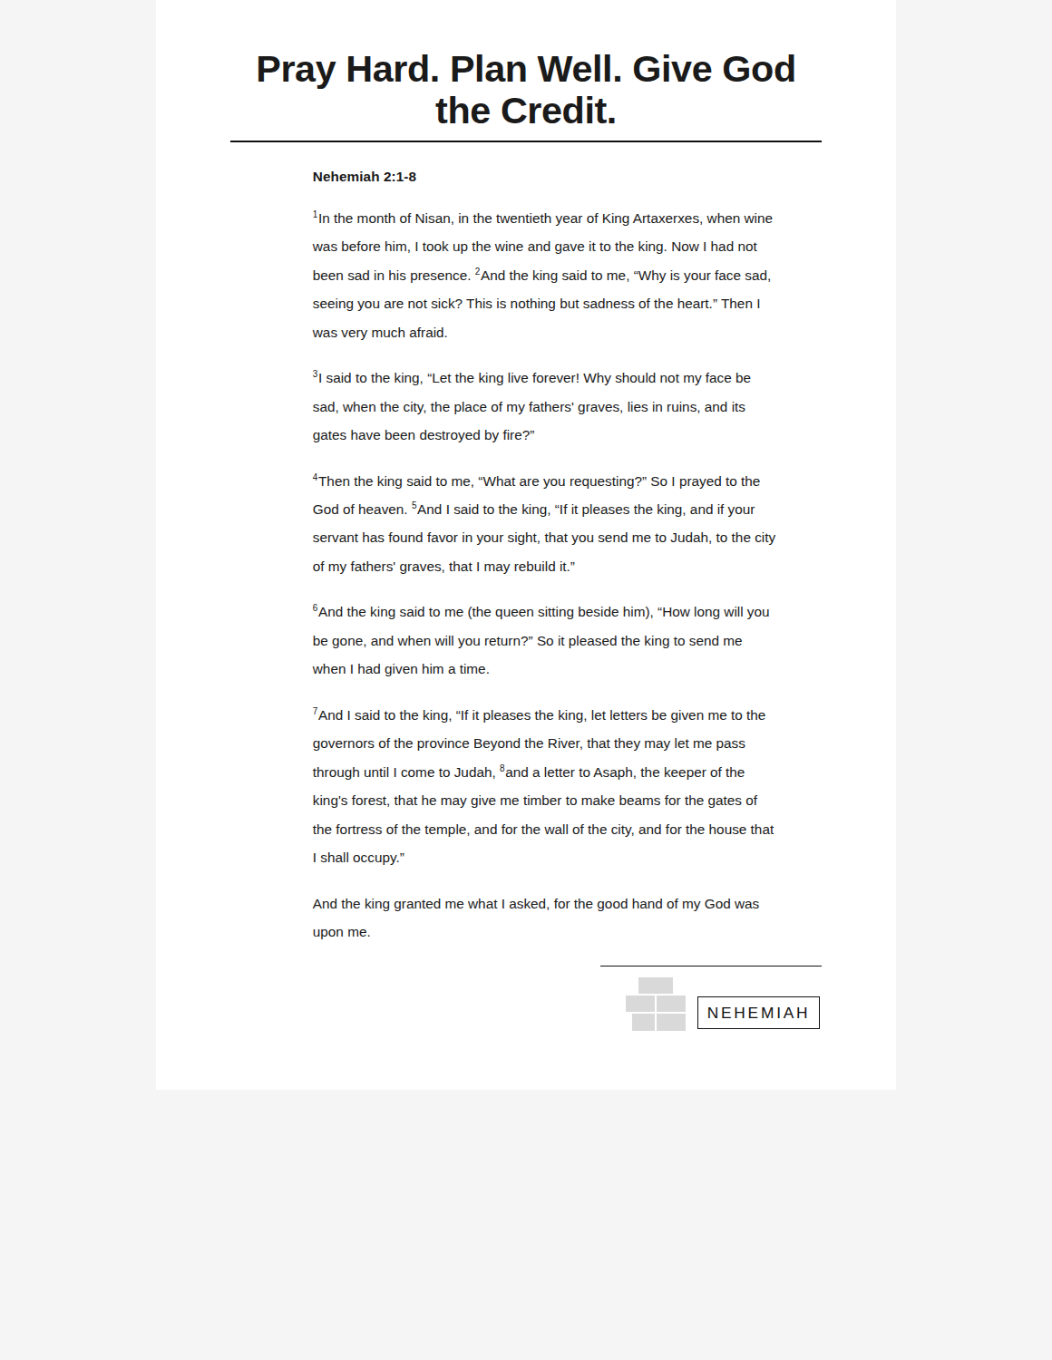Pray Hard. Plan Well. Give God the Credit.
Nehemiah 2:1-8
1In the month of Nisan, in the twentieth year of King Artaxerxes, when wine was before him, I took up the wine and gave it to the king. Now I had not been sad in his presence. 2And the king said to me, “Why is your face sad, seeing you are not sick? This is nothing but sadness of the heart.” Then I was very much afraid.
3I said to the king, “Let the king live forever! Why should not my face be sad, when the city, the place of my fathers' graves, lies in ruins, and its gates have been destroyed by fire?”
4Then the king said to me, “What are you requesting?” So I prayed to the God of heaven. 5And I said to the king, “If it pleases the king, and if your servant has found favor in your sight, that you send me to Judah, to the city of my fathers' graves, that I may rebuild it.”
6And the king said to me (the queen sitting beside him), “How long will you be gone, and when will you return?” So it pleased the king to send me when I had given him a time.
7And I said to the king, “If it pleases the king, let letters be given me to the governors of the province Beyond the River, that they may let me pass through until I come to Judah, 8and a letter to Asaph, the keeper of the king's forest, that he may give me timber to make beams for the gates of the fortress of the temple, and for the wall of the city, and for the house that I shall occupy.”
And the king granted me what I asked, for the good hand of my God was upon me.
NEHEMIAH